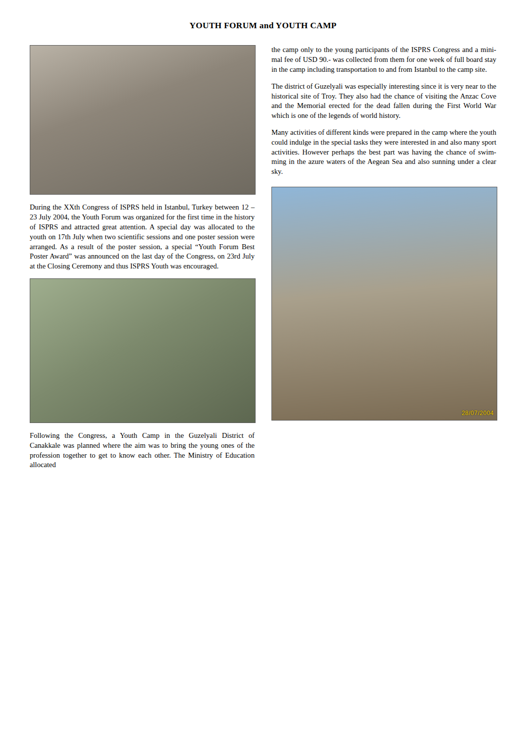YOUTH FORUM and YOUTH CAMP
During the XXth Congress of ISPRS held in Istanbul, Turkey between 12 – 23 July 2004, the Youth Forum was organized for the first time in the history of ISPRS and attracted great attention. A special day was allocated to the youth on 17th July when two scientific sessions and one poster session were arranged. As a result of the poster session, a special “Youth Forum Best Poster Award” was announced on the last day of the Congress, on 23rd July at the Closing Ceremony and thus ISPRS Youth was encouraged.
Following the Congress, a Youth Camp in the Guzelyali District of Canakkale was planned where the aim was to bring the young ones of the profession together to get to know each other. The Ministry of Education allocated
the camp only to the young participants of the ISPRS Congress and a minimal fee of USD 90.- was collected from them for one week of full board stay in the camp including transportation to and from Istanbul to the camp site.
The district of Guzelyali was especially interesting since it is very near to the historical site of Troy. They also had the chance of visiting the Anzac Cove and the Memorial erected for the dead fallen during the First World War which is one of the legends of world history.
Many activities of different kinds were prepared in the camp where the youth could indulge in the special tasks they were interested in and also many sport activities. However perhaps the best part was having the chance of swimming in the azure waters of the Aegean Sea and also sunning under a clear sky.
28/07/2004